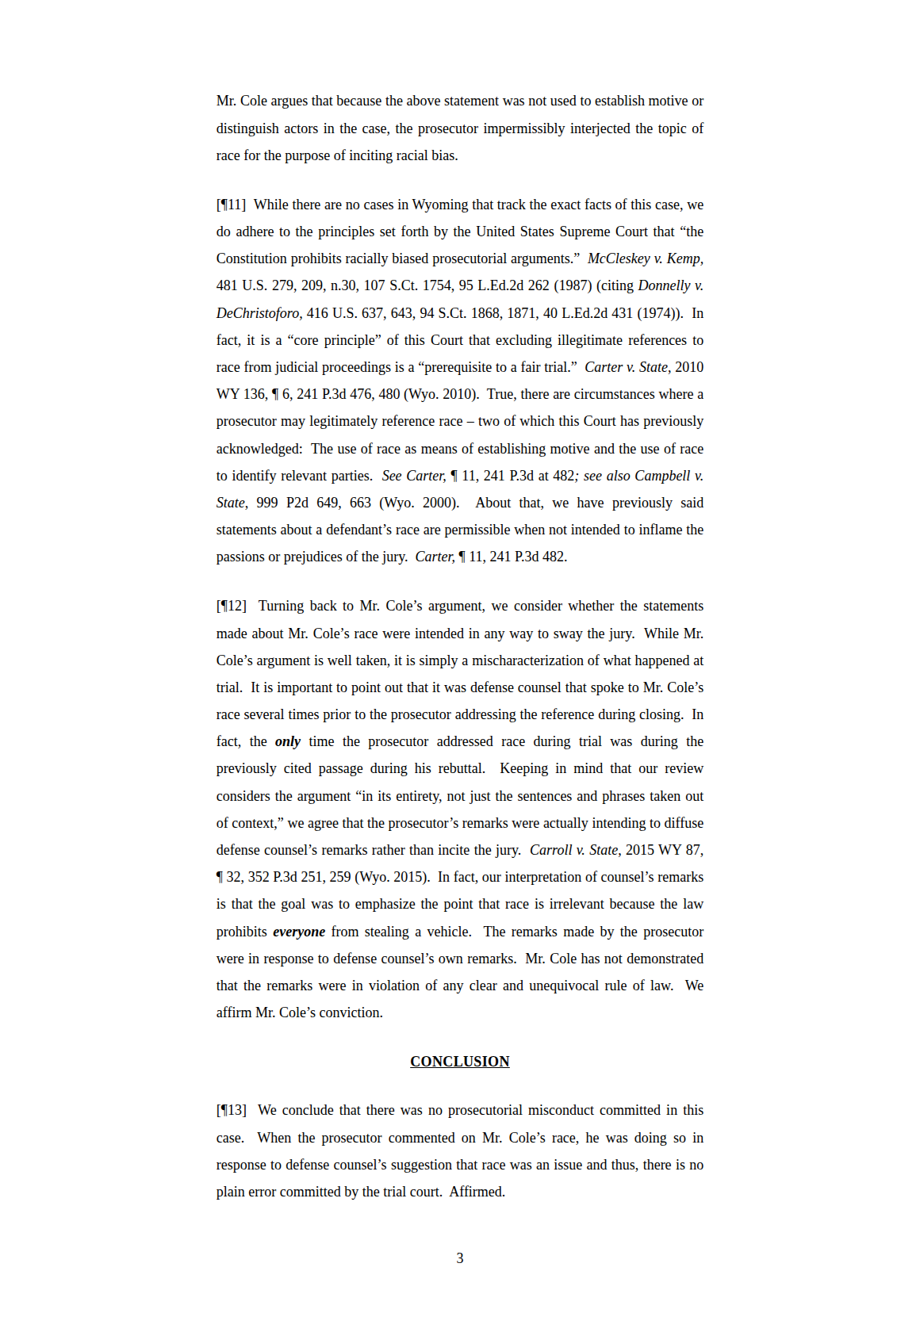Mr. Cole argues that because the above statement was not used to establish motive or distinguish actors in the case, the prosecutor impermissibly interjected the topic of race for the purpose of inciting racial bias.
[¶11] While there are no cases in Wyoming that track the exact facts of this case, we do adhere to the principles set forth by the United States Supreme Court that “the Constitution prohibits racially biased prosecutorial arguments.” McCleskey v. Kemp, 481 U.S. 279, 209, n.30, 107 S.Ct. 1754, 95 L.Ed.2d 262 (1987) (citing Donnelly v. DeChristoforo, 416 U.S. 637, 643, 94 S.Ct. 1868, 1871, 40 L.Ed.2d 431 (1974)). In fact, it is a “core principle” of this Court that excluding illegitimate references to race from judicial proceedings is a “prerequisite to a fair trial.” Carter v. State, 2010 WY 136, ¶ 6, 241 P.3d 476, 480 (Wyo. 2010). True, there are circumstances where a prosecutor may legitimately reference race – two of which this Court has previously acknowledged: The use of race as means of establishing motive and the use of race to identify relevant parties. See Carter, ¶ 11, 241 P.3d at 482; see also Campbell v. State, 999 P2d 649, 663 (Wyo. 2000). About that, we have previously said statements about a defendant’s race are permissible when not intended to inflame the passions or prejudices of the jury. Carter, ¶ 11, 241 P.3d 482.
[¶12] Turning back to Mr. Cole’s argument, we consider whether the statements made about Mr. Cole’s race were intended in any way to sway the jury. While Mr. Cole’s argument is well taken, it is simply a mischaracterization of what happened at trial. It is important to point out that it was defense counsel that spoke to Mr. Cole’s race several times prior to the prosecutor addressing the reference during closing. In fact, the only time the prosecutor addressed race during trial was during the previously cited passage during his rebuttal. Keeping in mind that our review considers the argument “in its entirety, not just the sentences and phrases taken out of context,” we agree that the prosecutor’s remarks were actually intending to diffuse defense counsel’s remarks rather than incite the jury. Carroll v. State, 2015 WY 87, ¶ 32, 352 P.3d 251, 259 (Wyo. 2015). In fact, our interpretation of counsel’s remarks is that the goal was to emphasize the point that race is irrelevant because the law prohibits everyone from stealing a vehicle. The remarks made by the prosecutor were in response to defense counsel’s own remarks. Mr. Cole has not demonstrated that the remarks were in violation of any clear and unequivocal rule of law. We affirm Mr. Cole’s conviction.
CONCLUSION
[¶13] We conclude that there was no prosecutorial misconduct committed in this case. When the prosecutor commented on Mr. Cole’s race, he was doing so in response to defense counsel’s suggestion that race was an issue and thus, there is no plain error committed by the trial court. Affirmed.
3